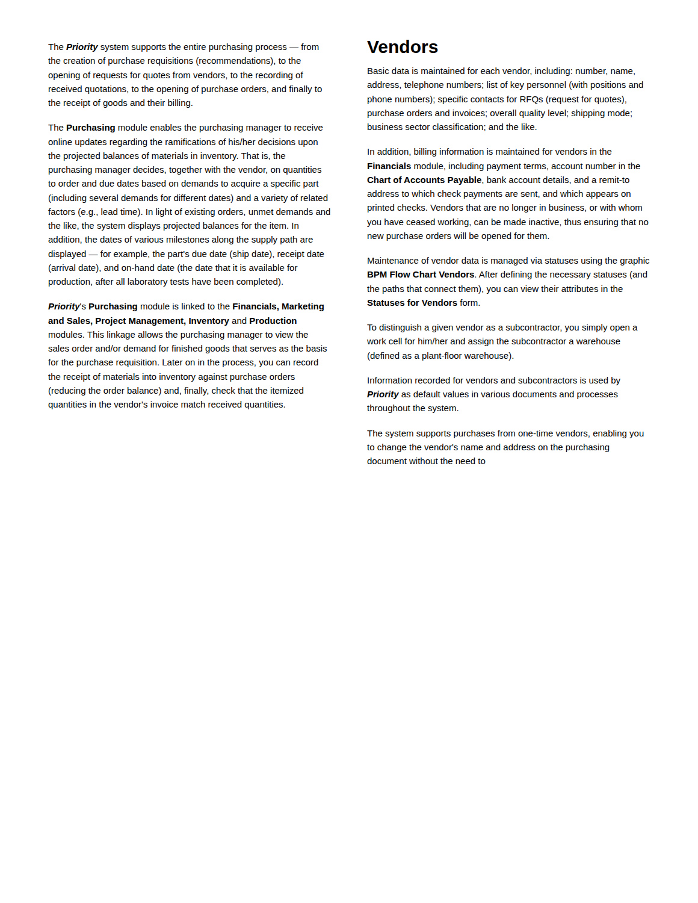The Priority system supports the entire purchasing process — from the creation of purchase requisitions (recommendations), to the opening of requests for quotes from vendors, to the recording of received quotations, to the opening of purchase orders, and finally to the receipt of goods and their billing.
The Purchasing module enables the purchasing manager to receive online updates regarding the ramifications of his/her decisions upon the projected balances of materials in inventory. That is, the purchasing manager decides, together with the vendor, on quantities to order and due dates based on demands to acquire a specific part (including several demands for different dates) and a variety of related factors (e.g., lead time). In light of existing orders, unmet demands and the like, the system displays projected balances for the item. In addition, the dates of various milestones along the supply path are displayed — for example, the part's due date (ship date), receipt date (arrival date), and on-hand date (the date that it is available for production, after all laboratory tests have been completed).
Priority's Purchasing module is linked to the Financials, Marketing and Sales, Project Management, Inventory and Production modules. This linkage allows the purchasing manager to view the sales order and/or demand for finished goods that serves as the basis for the purchase requisition. Later on in the process, you can record the receipt of materials into inventory against purchase orders (reducing the order balance) and, finally, check that the itemized quantities in the vendor's invoice match received quantities.
Vendors
Basic data is maintained for each vendor, including: number, name, address, telephone numbers; list of key personnel (with positions and phone numbers); specific contacts for RFQs (request for quotes), purchase orders and invoices; overall quality level; shipping mode; business sector classification; and the like.
In addition, billing information is maintained for vendors in the Financials module, including payment terms, account number in the Chart of Accounts Payable, bank account details, and a remit-to address to which check payments are sent, and which appears on printed checks. Vendors that are no longer in business, or with whom you have ceased working, can be made inactive, thus ensuring that no new purchase orders will be opened for them.
Maintenance of vendor data is managed via statuses using the graphic BPM Flow Chart Vendors. After defining the necessary statuses (and the paths that connect them), you can view their attributes in the Statuses for Vendors form.
To distinguish a given vendor as a subcontractor, you simply open a work cell for him/her and assign the subcontractor a warehouse (defined as a plant-floor warehouse).
Information recorded for vendors and subcontractors is used by Priority as default values in various documents and processes throughout the system.
The system supports purchases from one-time vendors, enabling you to change the vendor's name and address on the purchasing document without the need to